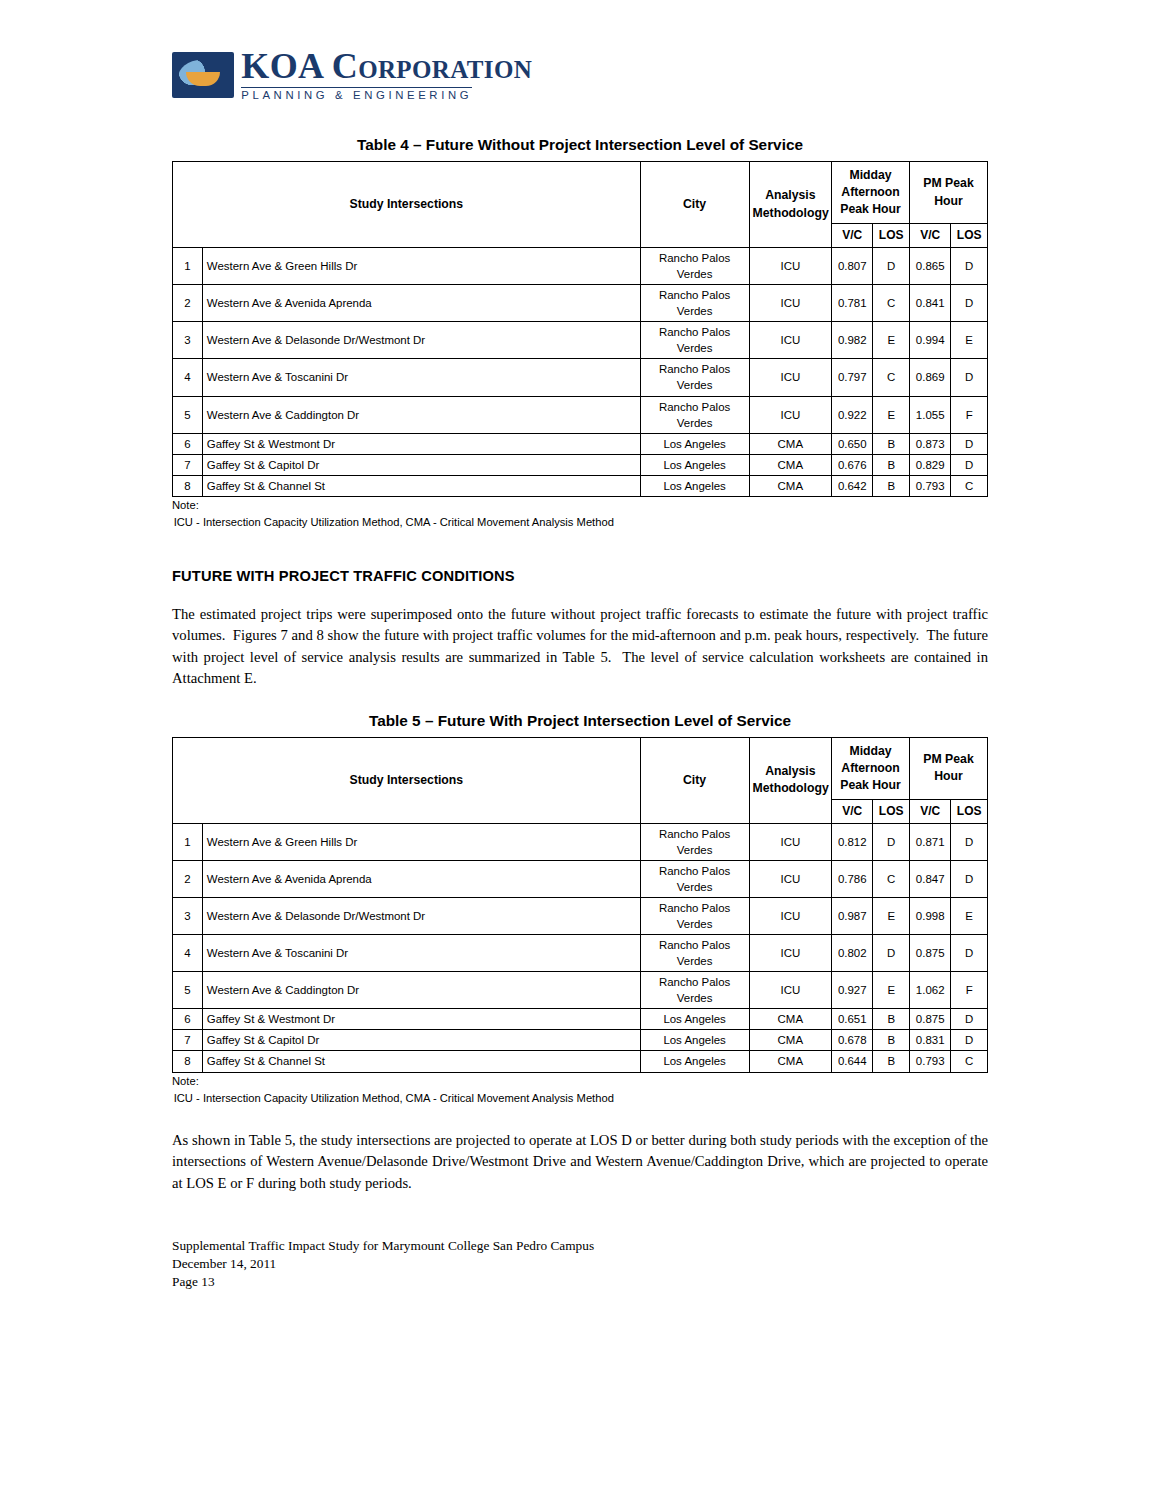KOA Corporation
PLANNING & ENGINEERING
Table 4 – Future Without Project Intersection Level of Service
| Study Intersections | City | Analysis Methodology | Midday Afternoon Peak Hour | PM Peak Hour |
| --- | --- | --- | --- | --- |
| V/C | LOS | V/C | LOS |
| 1 | Western Ave & Green Hills Dr | Rancho Palos Verdes | ICU | 0.807 | D | 0.865 | D |
| 2 | Western Ave & Avenida Aprenda | Rancho Palos Verdes | ICU | 0.781 | C | 0.841 | D |
| 3 | Western Ave & Delasonde Dr/Westmont Dr | Rancho Palos Verdes | ICU | 0.982 | E | 0.994 | E |
| 4 | Western Ave & Toscanini Dr | Rancho Palos Verdes | ICU | 0.797 | C | 0.869 | D |
| 5 | Western Ave & Caddington Dr | Rancho Palos Verdes | ICU | 0.922 | E | 1.055 | F |
| 6 | Gaffey St & Westmont Dr | Los Angeles | CMA | 0.650 | B | 0.873 | D |
| 7 | Gaffey St & Capitol Dr | Los Angeles | CMA | 0.676 | B | 0.829 | D |
| 8 | Gaffey St & Channel St | Los Angeles | CMA | 0.642 | B | 0.793 | C |
Note:
ICU - Intersection Capacity Utilization Method, CMA - Critical Movement Analysis Method
FUTURE WITH PROJECT TRAFFIC CONDITIONS
The estimated project trips were superimposed onto the future without project traffic forecasts to estimate the future with project traffic volumes. Figures 7 and 8 show the future with project traffic volumes for the mid-afternoon and p.m. peak hours, respectively. The future with project level of service analysis results are summarized in Table 5. The level of service calculation worksheets are contained in Attachment E.
Table 5 – Future With Project Intersection Level of Service
| Study Intersections | City | Analysis Methodology | Midday Afternoon Peak Hour | PM Peak Hour |
| --- | --- | --- | --- | --- |
| V/C | LOS | V/C | LOS |
| 1 | Western Ave & Green Hills Dr | Rancho Palos Verdes | ICU | 0.812 | D | 0.871 | D |
| 2 | Western Ave & Avenida Aprenda | Rancho Palos Verdes | ICU | 0.786 | C | 0.847 | D |
| 3 | Western Ave & Delasonde Dr/Westmont Dr | Rancho Palos Verdes | ICU | 0.987 | E | 0.998 | E |
| 4 | Western Ave & Toscanini Dr | Rancho Palos Verdes | ICU | 0.802 | D | 0.875 | D |
| 5 | Western Ave & Caddington Dr | Rancho Palos Verdes | ICU | 0.927 | E | 1.062 | F |
| 6 | Gaffey St & Westmont Dr | Los Angeles | CMA | 0.651 | B | 0.875 | D |
| 7 | Gaffey St & Capitol Dr | Los Angeles | CMA | 0.678 | B | 0.831 | D |
| 8 | Gaffey St & Channel St | Los Angeles | CMA | 0.644 | B | 0.793 | C |
Note:
ICU - Intersection Capacity Utilization Method, CMA - Critical Movement Analysis Method
As shown in Table 5, the study intersections are projected to operate at LOS D or better during both study periods with the exception of the intersections of Western Avenue/Delasonde Drive/Westmont Drive and Western Avenue/Caddington Drive, which are projected to operate at LOS E or F during both study periods.
Supplemental Traffic Impact Study for Marymount College San Pedro Campus
December 14, 2011
Page 13